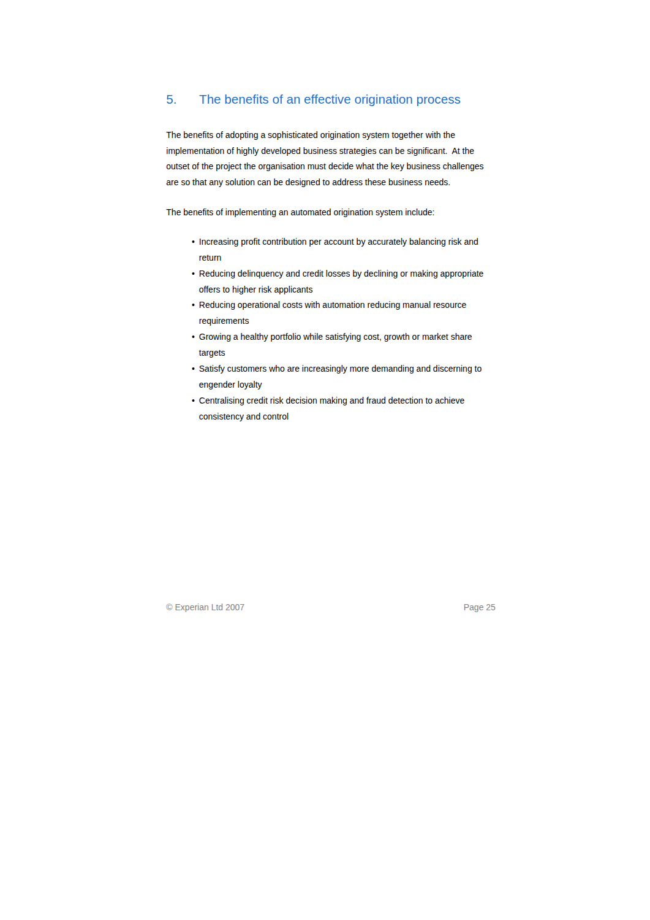5. The benefits of an effective origination process
The benefits of adopting a sophisticated origination system together with the implementation of highly developed business strategies can be significant. At the outset of the project the organisation must decide what the key business challenges are so that any solution can be designed to address these business needs.
The benefits of implementing an automated origination system include:
Increasing profit contribution per account by accurately balancing risk and return
Reducing delinquency and credit losses by declining or making appropriate offers to higher risk applicants
Reducing operational costs with automation reducing manual resource requirements
Growing a healthy portfolio while satisfying cost, growth or market share targets
Satisfy customers who are increasingly more demanding and discerning to engender loyalty
Centralising credit risk decision making and fraud detection to achieve consistency and control
© Experian Ltd 2007 Page 25